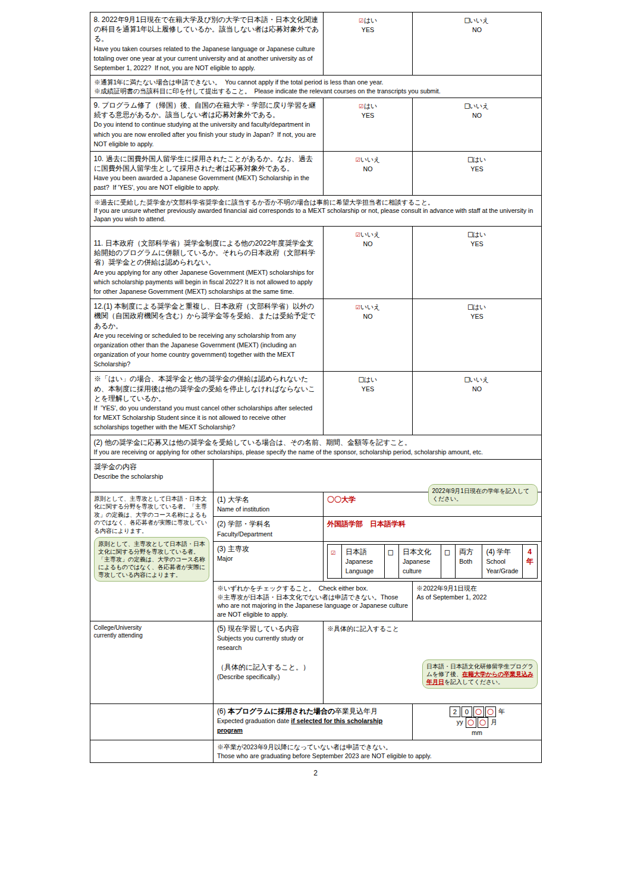| 8. 2022年9月1日現在で在籍大学及び別の大学で日本語・日本文化関連の科目を通算1年以上履修しているか。該当しない者は応募対象外である。 Have you taken courses related to the Japanese language or Japanese culture totaling over one year at your current university and at another university as of September 1, 2022? If not, you are NOT eligible to apply. | ☑ はい YES | □ いいえ NO |
| ※通算1年に満たない場合は申請できない。 You cannot apply if the total period is less than one year. ※成績証明書の当該科目に印を付して提出すること。 Please indicate the relevant courses on the transcripts you submit. |
| 9. プログラム修了（帰国）後、自国の在籍大学・学部に戻り学習を継続する意思があるか。該当しない者は応募対象外である。 Do you intend to continue studying at the university and faculty/department in which you are now enrolled after you finish your study in Japan? If not, you are NOT eligible to apply. | ☑ はい YES | □ いいえ NO |
| 10. 過去に国費外国人留学生に採用されたことがあるか。なお、過去に国費外国人留学生として採用された者は応募対象外である。 Have you been awarded a Japanese Government (MEXT) Scholarship in the past? If 'YES', you are NOT eligible to apply. | ☑ いいえ NO | □ はい YES |
| ※過去に受給した奨学金が文部科学省奨学金に該当するか否か不明の場合は事前に希望大学担当者に相談すること。 If you are unsure whether previously awarded financial aid corresponds to a MEXT scholarship or not, please consult in advance with staff at the university in Japan you wish to attend. |
| 11. 日本政府（文部科学省）奨学金制度による他の2022年度奨学金支給開始のプログラムに併願しているか。それらの日本政府（文部科学省）奨学金との併給は認められない。 Are you applying for any other Japanese Government (MEXT) scholarships for which scholarship payments will begin in fiscal 2022? It is not allowed to apply for other Japanese Government (MEXT) scholarships at the same time. | ☑ いいえ NO | □ はい YES |
| 12.(1) 本制度による奨学金と重複し、日本政府（文部科学省）以外の機関（自国政府機関を含む）から奨学金等を受給、または受給予定であるか。 Are you receiving or scheduled to be receiving any scholarship from any organization other than the Japanese Government (MEXT) (including an organization of your home country government) together with the MEXT Scholarship? | ☑ いいえ NO | □ はい YES |
| ※「はい」の場合、本奨学金と他の奨学金の併給は認められないため、本制度に採用後は他の奨学金の受給を停止しなければならないことを理解しているか。 If 'YES', do you understand you must cancel other scholarships after selected for MEXT Scholarship Student since it is not allowed to receive other scholarships together with the MEXT Scholarship? | □ はい YES | □ いいえ NO |
| (2) 他の奨学金に応募又は他の奨学金を受給している場合は、その名前、期間、金額等を記すこと。 If you are receiving or applying for other scholarships, please specify the name of the sponsor, scholarship period, scholarship amount, etc. |
| 奨学金の内容 Describe the scholarship | |
| 原則として、主専攻として日本語・日本文化に関する分野を専攻している者。「主専攻」の定義は、大学のコース名称によるものではなく、各応募者が実際に専攻している内容によります。 原則として、主専攻として日本語・日本文化に関する分野を専攻している者。「主専攻」の定義は、大学のコース名称によるものではなく、各応募者が実際に専攻している内容によります。 | (1) 大学名 Name of institution | 〇〇大学 2022年9月1日現在の学年を記入してください。 |
| (2) 学部・学科名 Faculty/Department | 外国語学部 日本語学科 |
| (3) 主専攻 Major | / ☑ / 日本語 Japanese Language / □ / 日本文化 Japanese culture / □ / 両方 Both / (4) 学年 School Year/Grade / 4年 / |
| ※いずれかをチェックすること。 Check either box. ※主専攻が日本語・日本文化でない者は申請できない。 Those who are not majoring in the Japanese language or Japanese culture are NOT eligible to apply. | ※2022年9月1日現在 As of September 1, 2022 |
| College/University currently attending | (5) 現在学習している内容 Subjects you currently study or research （具体的に記入すること。） (Describe specifically.) | ※具体的に記入すること 日本語・日本語文化研修留学生プログラムを修了後、 在籍大学からの卒業見込み年月日 を記入してください。 |
| | (6) 本プログラムに採用された場合の 卒業見込年月 Expected graduation date if selected for this scholarship program | 2 0 〇 〇 年 yy 〇 〇 月 mm |
| | ※卒業が2023年9月以降になっていない者は申請できない。 Those who are graduating before September 2023 are NOT eligible to apply. |
2